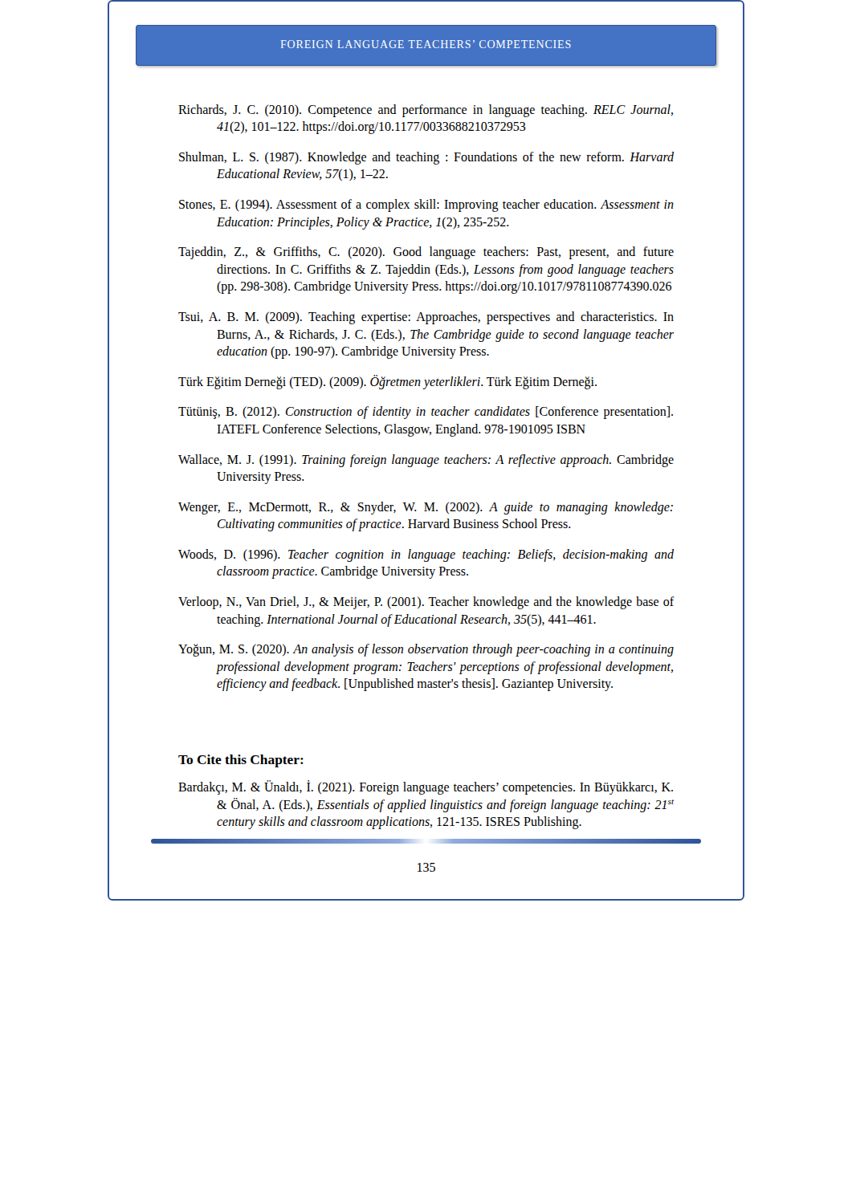FOREIGN LANGUAGE TEACHERS’ COMPETENCIES
Richards, J. C. (2010). Competence and performance in language teaching. RELC Journal, 41(2), 101–122. https://doi.org/10.1177/0033688210372953
Shulman, L. S. (1987). Knowledge and teaching : Foundations of the new reform. Harvard Educational Review, 57(1), 1–22.
Stones, E. (1994). Assessment of a complex skill: Improving teacher education. Assessment in Education: Principles, Policy & Practice, 1(2), 235-252.
Tajeddin, Z., & Griffiths, C. (2020). Good language teachers: Past, present, and future directions. In C. Griffiths & Z. Tajeddin (Eds.), Lessons from good language teachers (pp. 298-308). Cambridge University Press. https://doi.org/10.1017/9781108774390.026
Tsui, A. B. M. (2009). Teaching expertise: Approaches, perspectives and characteristics. In Burns, A., & Richards, J. C. (Eds.), The Cambridge guide to second language teacher education (pp. 190-97). Cambridge University Press.
Türk Eğitim Derneği (TED). (2009). Öğretmen yeterlikleri. Türk Eğitim Derneği.
Tütüniş, B. (2012). Construction of identity in teacher candidates [Conference presentation]. IATEFL Conference Selections, Glasgow, England. 978-1901095 ISBN
Wallace, M. J. (1991). Training foreign language teachers: A reflective approach. Cambridge University Press.
Wenger, E., McDermott, R., & Snyder, W. M. (2002). A guide to managing knowledge: Cultivating communities of practice. Harvard Business School Press.
Woods, D. (1996). Teacher cognition in language teaching: Beliefs, decision-making and classroom practice. Cambridge University Press.
Verloop, N., Van Driel, J., & Meijer, P. (2001). Teacher knowledge and the knowledge base of teaching. International Journal of Educational Research, 35(5), 441–461.
Yoğun, M. S. (2020). An analysis of lesson observation through peer-coaching in a continuing professional development program: Teachers' perceptions of professional development, efficiency and feedback. [Unpublished master's thesis]. Gaziantep University.
To Cite this Chapter:
Bardakçı, M. & Ünaldı, İ. (2021). Foreign language teachers’ competencies. In Büyükkarcı, K. & Önal, A. (Eds.), Essentials of applied linguistics and foreign language teaching: 21st century skills and classroom applications, 121-135. ISRES Publishing.
135